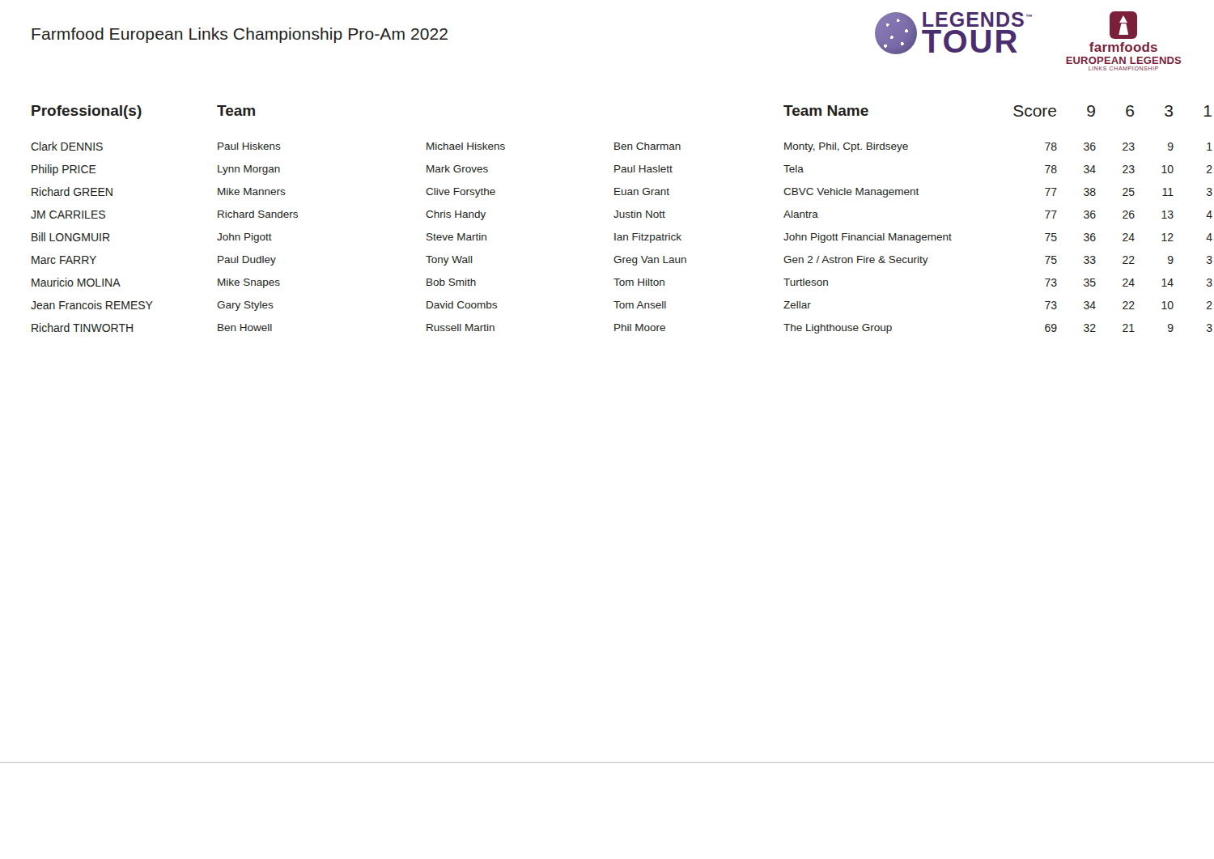Farmfood European Links Championship Pro-Am 2022
LEGENDS™ TOUR
farmfoods
EUROPEAN LEGENDS
LINKS CHAMPIONSHIP
| Professional(s) | Team | | | Team Name | Score | 9 | 6 | 3 | 1 |
| --- | --- | --- | --- | --- | --- | --- | --- | --- | --- |
| Clark DENNIS | Paul Hiskens | Michael Hiskens | Ben Charman | Monty, Phil, Cpt. Birdseye | 78 | 36 | 23 | 9 | 1 |
| Philip PRICE | Lynn Morgan | Mark Groves | Paul Haslett | Tela | 78 | 34 | 23 | 10 | 2 |
| Richard GREEN | Mike Manners | Clive Forsythe | Euan Grant | CBVC Vehicle Management | 77 | 38 | 25 | 11 | 3 |
| JM CARRILES | Richard Sanders | Chris Handy | Justin Nott | Alantra | 77 | 36 | 26 | 13 | 4 |
| Bill LONGMUIR | John Pigott | Steve Martin | Ian Fitzpatrick | John Pigott Financial Management | 75 | 36 | 24 | 12 | 4 |
| Marc FARRY | Paul Dudley | Tony Wall | Greg Van Laun | Gen 2 / Astron Fire & Security | 75 | 33 | 22 | 9 | 3 |
| Mauricio MOLINA | Mike Snapes | Bob Smith | Tom Hilton | Turtleson | 73 | 35 | 24 | 14 | 3 |
| Jean Francois REMESY | Gary Styles | David Coombs | Tom Ansell | Zellar | 73 | 34 | 22 | 10 | 2 |
| Richard TINWORTH | Ben Howell | Russell Martin | Phil Moore | The Lighthouse Group | 69 | 32 | 21 | 9 | 3 |